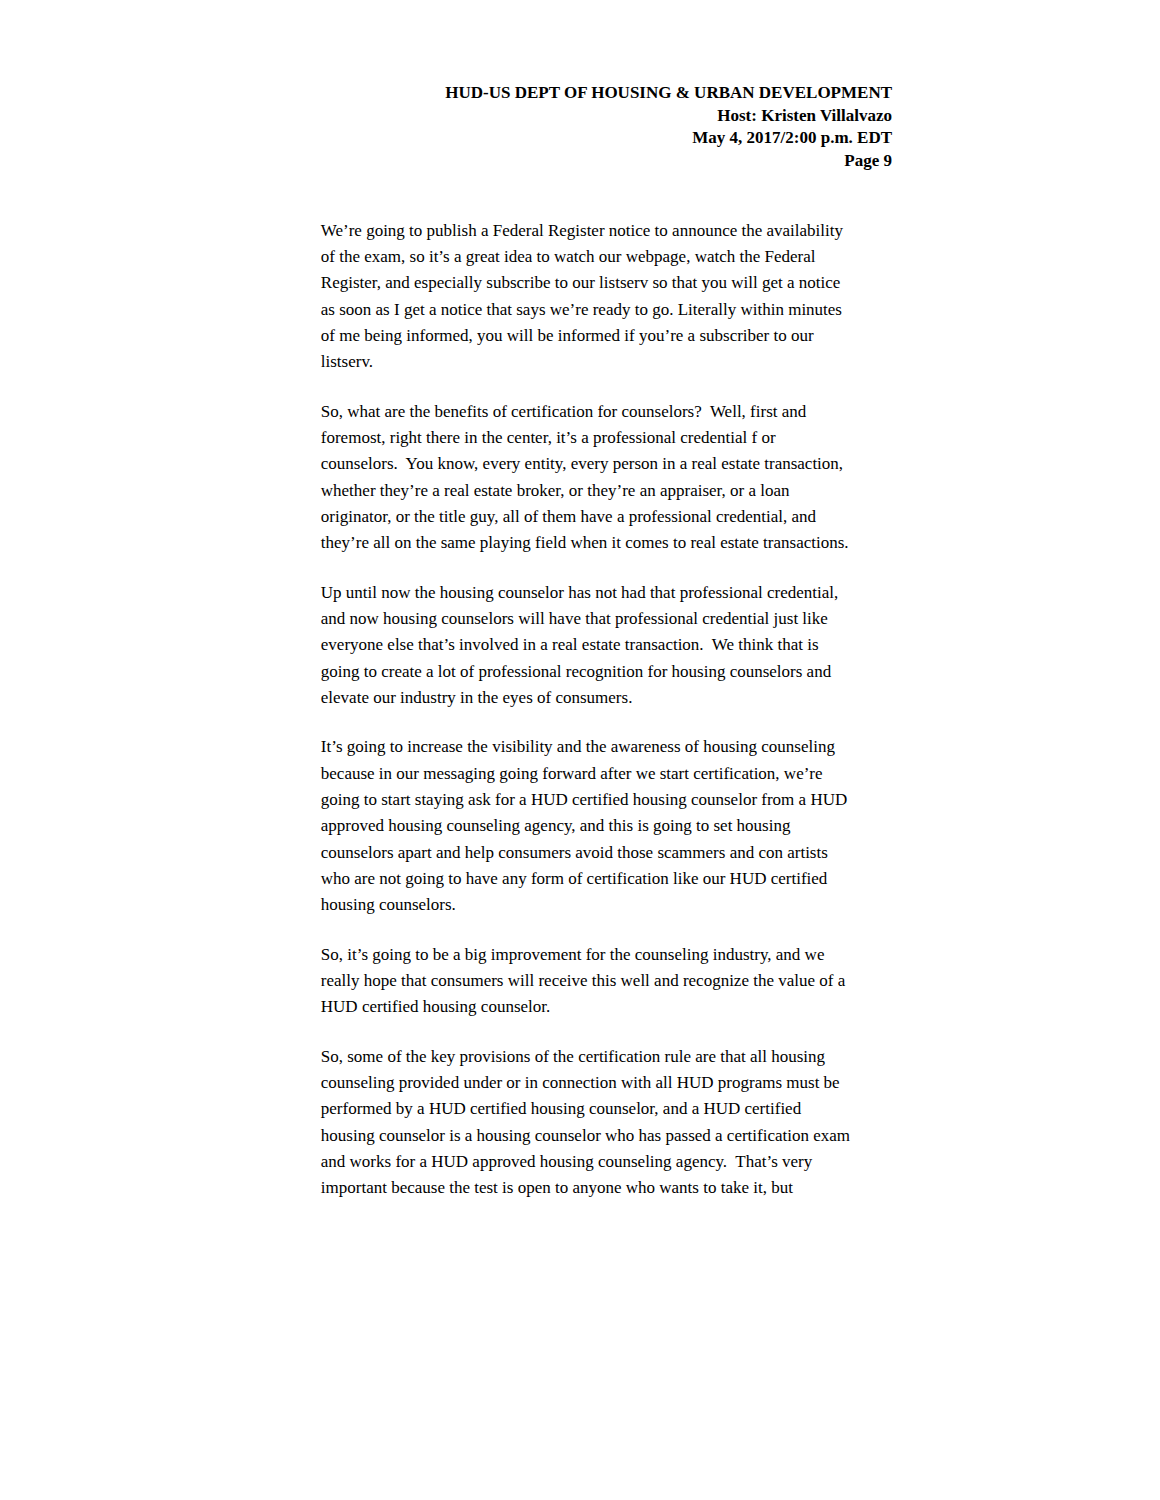HUD-US DEPT OF HOUSING & URBAN DEVELOPMENT Host: Kristen Villalvazo May 4, 2017/2:00 p.m. EDT Page 9
We’re going to publish a Federal Register notice to announce the availability of the exam, so it’s a great idea to watch our webpage, watch the Federal Register, and especially subscribe to our listserv so that you will get a notice as soon as I get a notice that says we’re ready to go. Literally within minutes of me being informed, you will be informed if you’re a subscriber to our listserv.
So, what are the benefits of certification for counselors? Well, first and foremost, right there in the center, it’s a professional credential f or counselors. You know, every entity, every person in a real estate transaction, whether they’re a real estate broker, or they’re an appraiser, or a loan originator, or the title guy, all of them have a professional credential, and they’re all on the same playing field when it comes to real estate transactions.
Up until now the housing counselor has not had that professional credential, and now housing counselors will have that professional credential just like everyone else that’s involved in a real estate transaction. We think that is going to create a lot of professional recognition for housing counselors and elevate our industry in the eyes of consumers.
It’s going to increase the visibility and the awareness of housing counseling because in our messaging going forward after we start certification, we’re going to start staying ask for a HUD certified housing counselor from a HUD approved housing counseling agency, and this is going to set housing counselors apart and help consumers avoid those scammers and con artists who are not going to have any form of certification like our HUD certified housing counselors.
So, it’s going to be a big improvement for the counseling industry, and we really hope that consumers will receive this well and recognize the value of a HUD certified housing counselor.
So, some of the key provisions of the certification rule are that all housing counseling provided under or in connection with all HUD programs must be performed by a HUD certified housing counselor, and a HUD certified housing counselor is a housing counselor who has passed a certification exam and works for a HUD approved housing counseling agency. That’s very important because the test is open to anyone who wants to take it, but